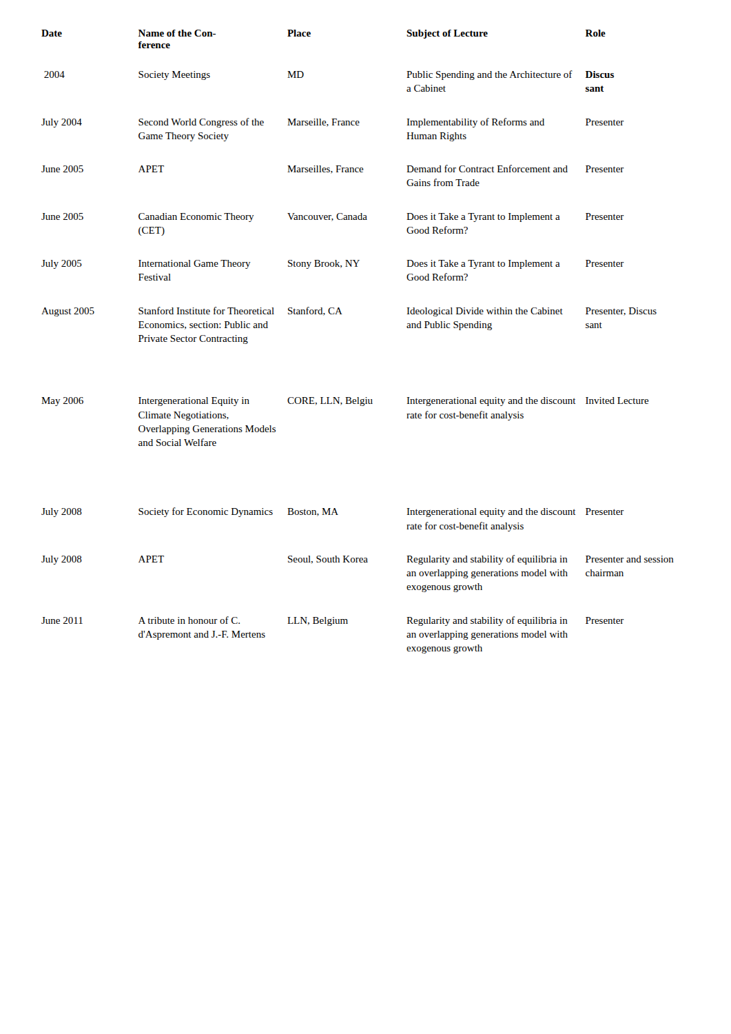| Date | Name of the Con- ference | Place | Subject of Lecture | Role |
| --- | --- | --- | --- | --- |
| 2004 | Society Meetings | MD | Public Spending and the Architecture of a Cabinet | Discus sant |
| July 2004 | Second World Congress of the Game Theory Society | Marseille, France | Implementability of Reforms and Human Rights | Presenter |
| June 2005 | APET | Marseilles, France | Demand for Contract Enforcement and Gains from Trade | Presenter |
| June 2005 | Canadian Economic Theory (CET) | Vancouver, Canada | Does it Take a Tyrant to Implement a Good Reform? | Presenter |
| July 2005 | International Game Theory Festival | Stony Brook, NY | Does it Take a Tyrant to Implement a Good Reform? | Presenter |
| August 2005 | Stanford Institute for Theoretical Economics, section: Public and Private Sector Contracting | Stanford, CA | Ideological Divide within the Cabinet and Public Spending | Presenter, Discus sant |
| May 2006 | Intergenerational Equity in Climate Negotiations, Overlapping Generations Models and Social Welfare | CORE, LLN, Belgiu | Intergenerational equity and the discount rate for cost-benefit analysis | Invited Lecture |
| July 2008 | Society for Economic Dynamics | Boston, MA | Intergenerational equity and the discount rate for cost-benefit analysis | Presenter |
| July 2008 | APET | Seoul, South Korea | Regularity and stability of equilibria in an overlapping generations model with exogenous growth | Presenter and session chairman |
| June 2011 | A tribute in honour of C. d'Aspremont and J.-F. Mertens | LLN, Belgium | Regularity and stability of equilibria in an overlapping generations model with exogenous growth | Presenter |